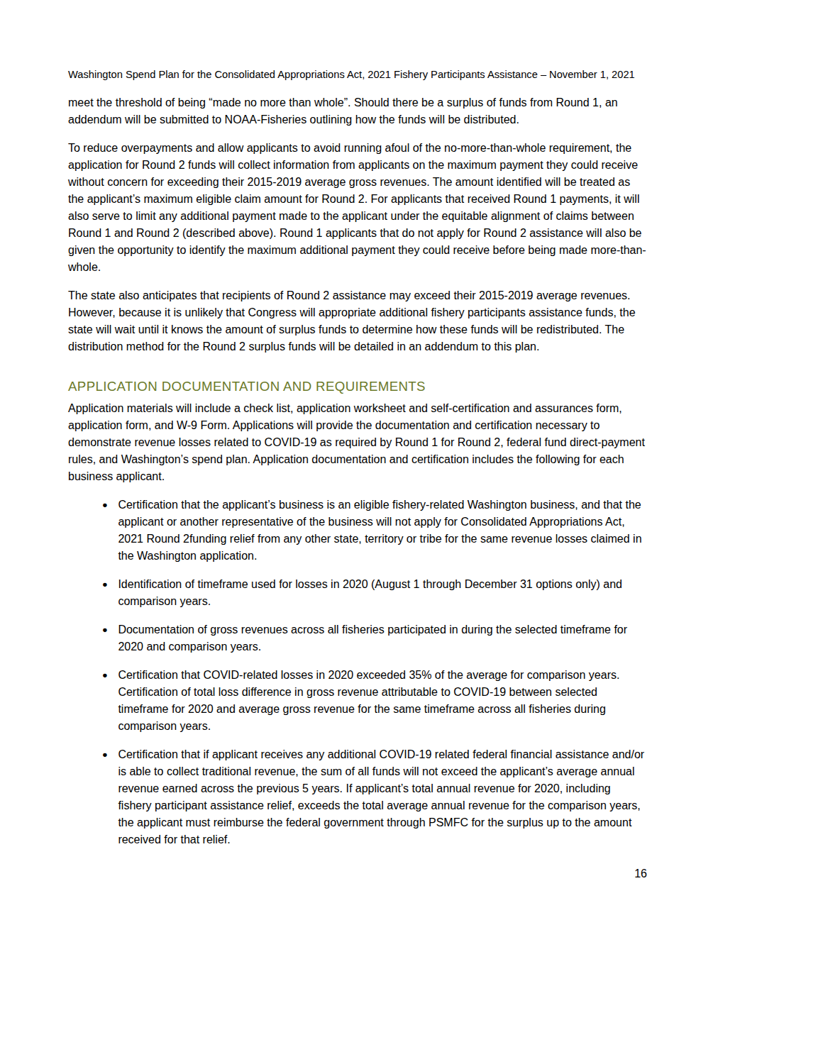Washington Spend Plan for the Consolidated Appropriations Act, 2021 Fishery Participants Assistance – November 1, 2021
meet the threshold of being “made no more than whole”. Should there be a surplus of funds from Round 1, an addendum will be submitted to NOAA-Fisheries outlining how the funds will be distributed.
To reduce overpayments and allow applicants to avoid running afoul of the no-more-than-whole requirement, the application for Round 2 funds will collect information from applicants on the maximum payment they could receive without concern for exceeding their 2015-2019 average gross revenues. The amount identified will be treated as the applicant’s maximum eligible claim amount for Round 2. For applicants that received Round 1 payments, it will also serve to limit any additional payment made to the applicant under the equitable alignment of claims between Round 1 and Round 2 (described above). Round 1 applicants that do not apply for Round 2 assistance will also be given the opportunity to identify the maximum additional payment they could receive before being made more-than-whole.
The state also anticipates that recipients of Round 2 assistance may exceed their 2015-2019 average revenues. However, because it is unlikely that Congress will appropriate additional fishery participants assistance funds, the state will wait until it knows the amount of surplus funds to determine how these funds will be redistributed. The distribution method for the Round 2 surplus funds will be detailed in an addendum to this plan.
APPLICATION DOCUMENTATION AND REQUIREMENTS
Application materials will include a check list, application worksheet and self-certification and assurances form, application form, and W-9 Form. Applications will provide the documentation and certification necessary to demonstrate revenue losses related to COVID-19 as required by Round 1 for Round 2, federal fund direct-payment rules, and Washington’s spend plan. Application documentation and certification includes the following for each business applicant.
Certification that the applicant’s business is an eligible fishery-related Washington business, and that the applicant or another representative of the business will not apply for Consolidated Appropriations Act, 2021 Round 2funding relief from any other state, territory or tribe for the same revenue losses claimed in the Washington application.
Identification of timeframe used for losses in 2020 (August 1 through December 31 options only) and comparison years.
Documentation of gross revenues across all fisheries participated in during the selected timeframe for 2020 and comparison years.
Certification that COVID-related losses in 2020 exceeded 35% of the average for comparison years. Certification of total loss difference in gross revenue attributable to COVID-19 between selected timeframe for 2020 and average gross revenue for the same timeframe across all fisheries during comparison years.
Certification that if applicant receives any additional COVID-19 related federal financial assistance and/or is able to collect traditional revenue, the sum of all funds will not exceed the applicant’s average annual revenue earned across the previous 5 years. If applicant’s total annual revenue for 2020, including fishery participant assistance relief, exceeds the total average annual revenue for the comparison years, the applicant must reimburse the federal government through PSMFC for the surplus up to the amount received for that relief.
16